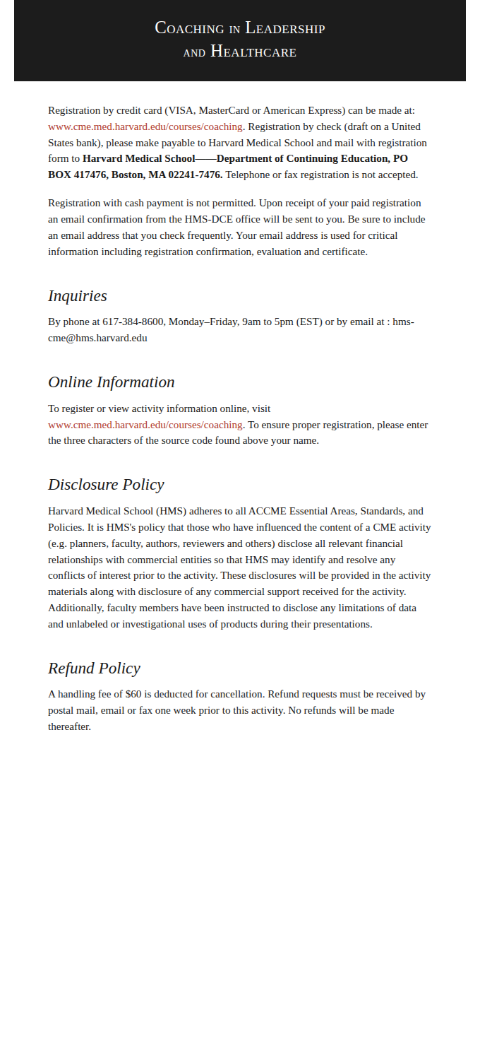Coaching in Leadership
and Healthcare
Registration by credit card (VISA, MasterCard or American Express) can be made at: www.cme.med.harvard.edu/courses/coaching. Registration by check (draft on a United States bank), please make payable to Harvard Medical School and mail with registration form to Harvard Medical School——Department of Continuing Education, PO BOX 417476, Boston, MA 02241-7476. Telephone or fax registration is not accepted.
Registration with cash payment is not permitted. Upon receipt of your paid registration an email confirmation from the HMS-DCE office will be sent to you. Be sure to include an email address that you check frequently. Your email address is used for critical information including registration confirmation, evaluation and certificate.
Inquiries
By phone at 617-384-8600, Monday–Friday, 9am to 5pm (EST) or by email at : hms-cme@hms.harvard.edu
Online Information
To register or view activity information online, visit www.cme.med.harvard.edu/courses/coaching. To ensure proper registration, please enter the three characters of the source code found above your name.
Disclosure Policy
Harvard Medical School (HMS) adheres to all ACCME Essential Areas, Standards, and Policies. It is HMS's policy that those who have influenced the content of a CME activity (e.g. planners, faculty, authors, reviewers and others) disclose all relevant financial relationships with commercial entities so that HMS may identify and resolve any conflicts of interest prior to the activity. These disclosures will be provided in the activity materials along with disclosure of any commercial support received for the activity. Additionally, faculty members have been instructed to disclose any limitations of data and unlabeled or investigational uses of products during their presentations.
Refund Policy
A handling fee of $60 is deducted for cancellation. Refund requests must be received by postal mail, email or fax one week prior to this activity. No refunds will be made thereafter.